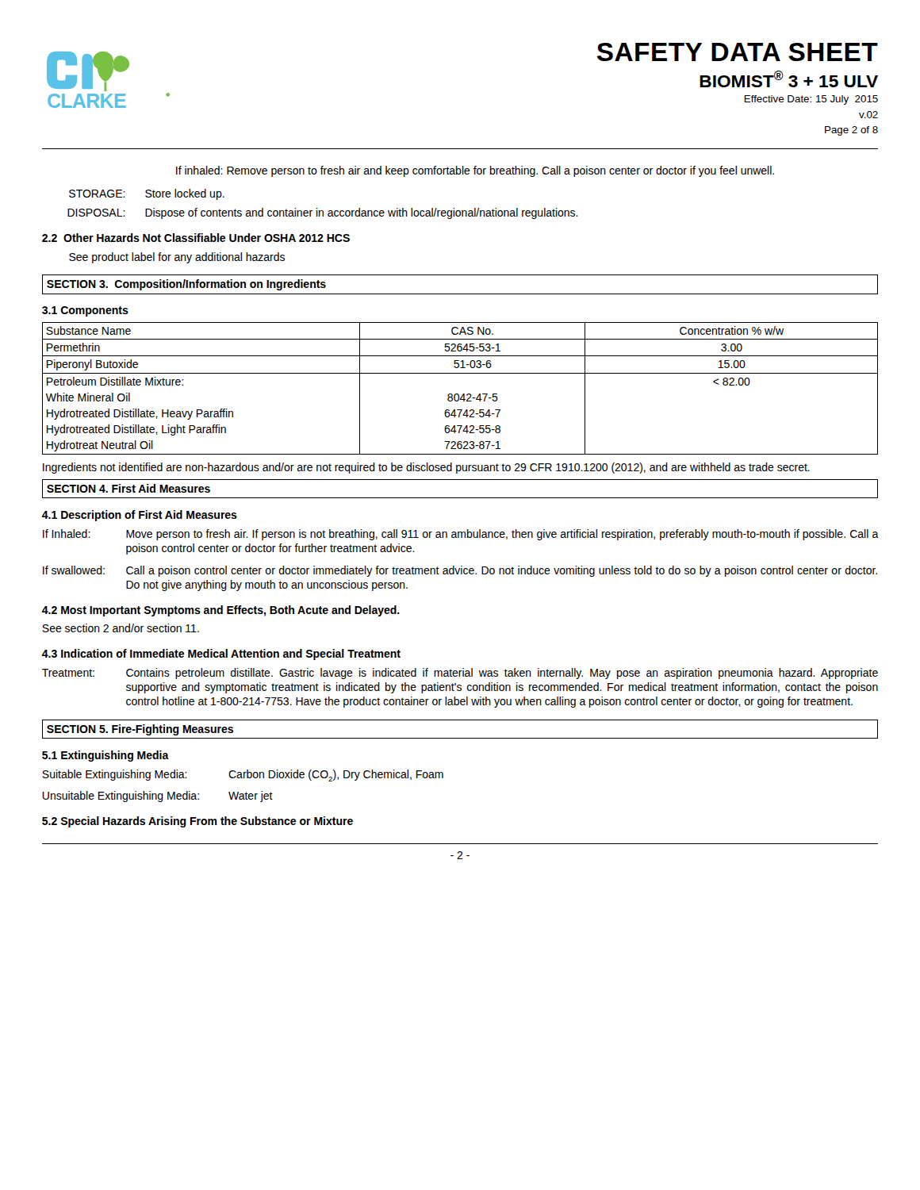CLARKE
SAFETY DATA SHEET
BIOMIST® 3 + 15 ULV
Effective Date: 15 July 2015
v.02
Page 2 of 8
If inhaled: Remove person to fresh air and keep comfortable for breathing. Call a poison center or doctor if you feel unwell.
STORAGE:
Store locked up.
DISPOSAL:
Dispose of contents and container in accordance with local/regional/national regulations.
2.2 Other Hazards Not Classifiable Under OSHA 2012 HCS
See product label for any additional hazards
SECTION 3. Composition/Information on Ingredients
3.1 Components
| Substance Name | CAS No. | Concentration % w/w |
| --- | --- | --- |
| Permethrin | 52645-53-1 | 3.00 |
| Piperonyl Butoxide | 51-03-6 | 15.00 |
| Petroleum Distillate Mixture: | | < 82.00 |
| White Mineral Oil | 8042-47-5 |
| Hydrotreated Distillate, Heavy Paraffin | 64742-54-7 |
| Hydrotreated Distillate, Light Paraffin | 64742-55-8 |
| Hydrotreat Neutral Oil | 72623-87-1 |
Ingredients not identified are non-hazardous and/or are not required to be disclosed pursuant to 29 CFR 1910.1200 (2012), and are withheld as trade secret.
SECTION 4. First Aid Measures
4.1 Description of First Aid Measures
If Inhaled:
Move person to fresh air. If person is not breathing, call 911 or an ambulance, then give artificial respiration, preferably mouth-to-mouth if possible. Call a poison control center or doctor for further treatment advice.
If swallowed:
Call a poison control center or doctor immediately for treatment advice. Do not induce vomiting unless told to do so by a poison control center or doctor. Do not give anything by mouth to an unconscious person.
4.2 Most Important Symptoms and Effects, Both Acute and Delayed.
See section 2 and/or section 11.
4.3 Indication of Immediate Medical Attention and Special Treatment
Treatment:
Contains petroleum distillate. Gastric lavage is indicated if material was taken internally. May pose an aspiration pneumonia hazard. Appropriate supportive and symptomatic treatment is indicated by the patient's condition is recommended. For medical treatment information, contact the poison control hotline at 1-800-214-7753. Have the product container or label with you when calling a poison control center or doctor, or going for treatment.
SECTION 5. Fire-Fighting Measures
5.1 Extinguishing Media
Suitable Extinguishing Media:
Carbon Dioxide (CO2), Dry Chemical, Foam
Unsuitable Extinguishing Media:
Water jet
5.2 Special Hazards Arising From the Substance or Mixture
- 2 -